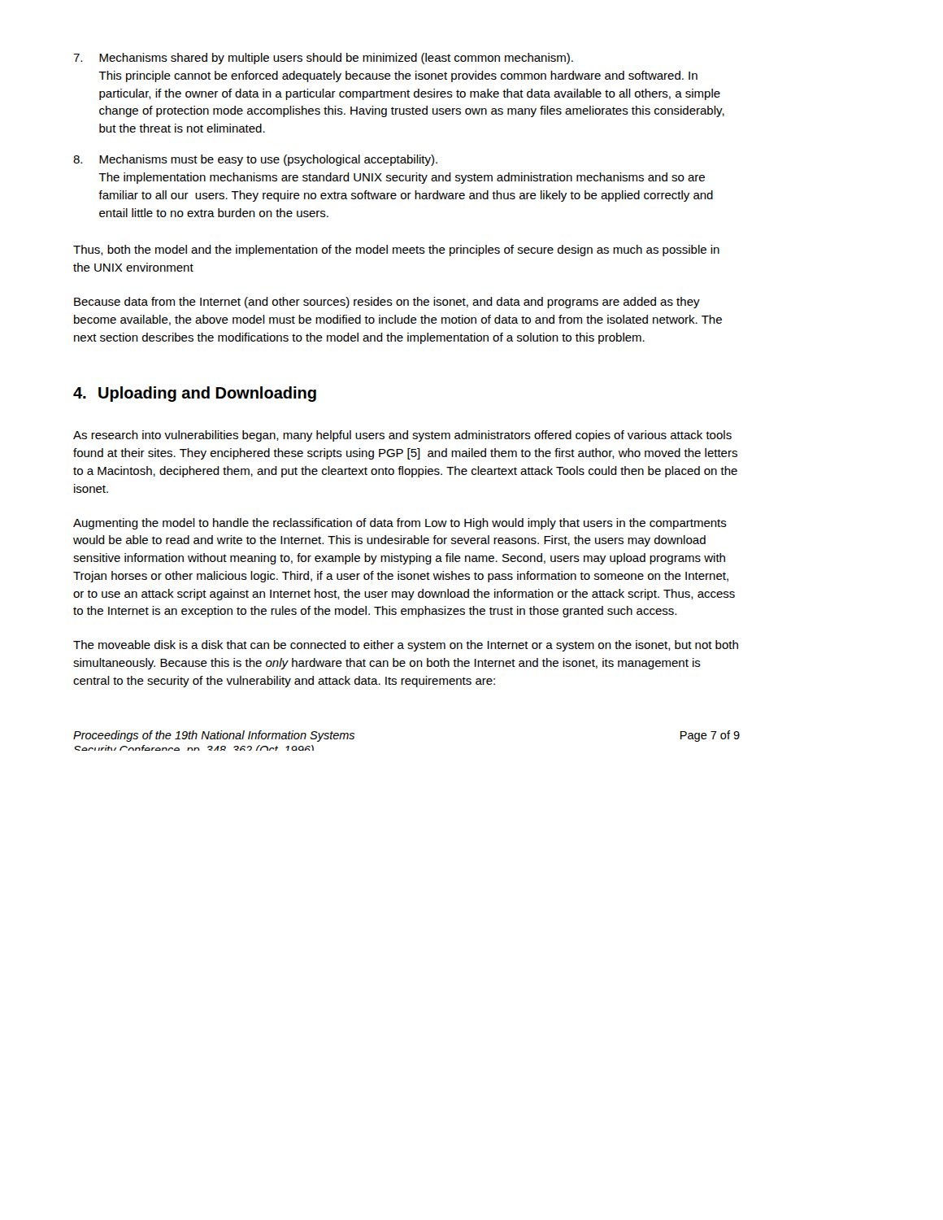7. Mechanisms shared by multiple users should be minimized (least common mechanism).
This principle cannot be enforced adequately because the isonet provides common hardware and softwared. In particular, if the owner of data in a particular compartment desires to make that data available to all others, a simple change of protection mode accomplishes this. Having trusted users own as many files ameliorates this considerably, but the threat is not eliminated.
8. Mechanisms must be easy to use (psychological acceptability).
The implementation mechanisms are standard UNIX security and system administration mechanisms and so are familiar to all our users. They require no extra software or hardware and thus are likely to be applied correctly and entail little to no extra burden on the users.
Thus, both the model and the implementation of the model meets the principles of secure design as much as possible in the UNIX environment
Because data from the Internet (and other sources) resides on the isonet, and data and programs are added as they become available, the above model must be modified to include the motion of data to and from the isolated network. The next section describes the modifications to the model and the implementation of a solution to this problem.
4. Uploading and Downloading
As research into vulnerabilities began, many helpful users and system administrators offered copies of various attack tools found at their sites. They enciphered these scripts using PGP [5] and mailed them to the first author, who moved the letters to a Macintosh, deciphered them, and put the cleartext onto floppies. The cleartext attack Tools could then be placed on the isonet.
Augmenting the model to handle the reclassification of data from Low to High would imply that users in the compartments would be able to read and write to the Internet. This is undesirable for several reasons. First, the users may download sensitive information without meaning to, for example by mistyping a file name. Second, users may upload programs with Trojan horses or other malicious logic. Third, if a user of the isonet wishes to pass information to someone on the Internet, or to use an attack script against an Internet host, the user may download the information or the attack script. Thus, access to the Internet is an exception to the rules of the model. This emphasizes the trust in those granted such access.
The moveable disk is a disk that can be connected to either a system on the Internet or a system on the isonet, but not both simultaneously. Because this is the only hardware that can be on both the Internet and the isonet, its management is central to the security of the vulnerability and attack data. Its requirements are:
Proceedings of the 19th National Information Systems Security Conference, pp. 348–362 (Oct. 1996)
Page 7 of 9